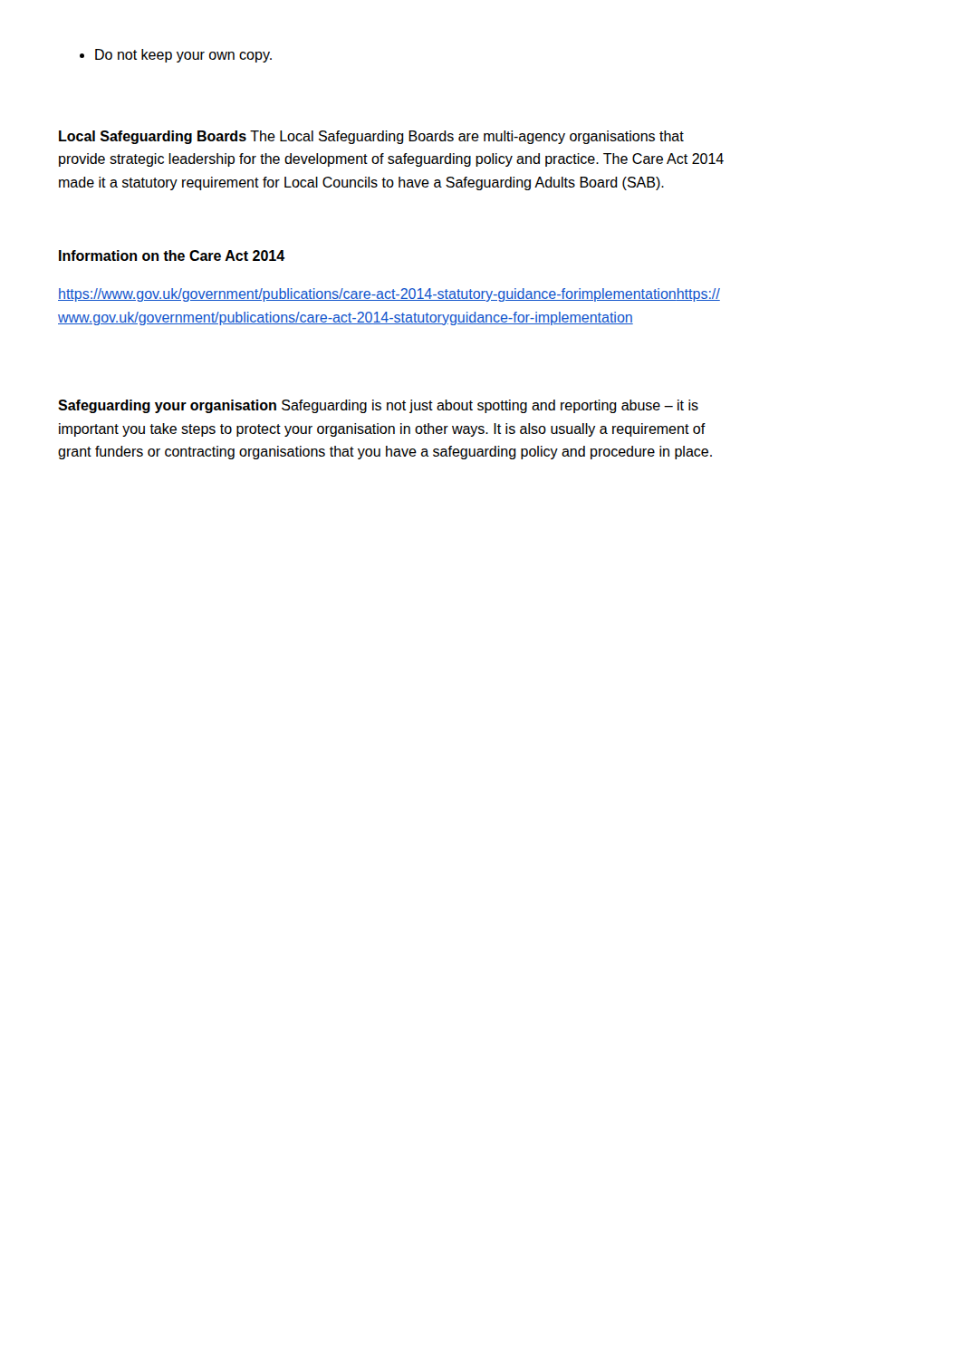Do not keep your own copy.
Local Safeguarding Boards The Local Safeguarding Boards are multi-agency organisations that provide strategic leadership for the development of safeguarding policy and practice. The Care Act 2014 made it a statutory requirement for Local Councils to have a Safeguarding Adults Board (SAB).
Information on the Care Act 2014
https://www.gov.uk/government/publications/care-act-2014-statutory-guidance-forimplementation https://www.gov.uk/government/publications/care-act-2014-statutoryguidance-for-implementation
Safeguarding your organisation Safeguarding is not just about spotting and reporting abuse – it is important you take steps to protect your organisation in other ways. It is also usually a requirement of grant funders or contracting organisations that you have a safeguarding policy and procedure in place.